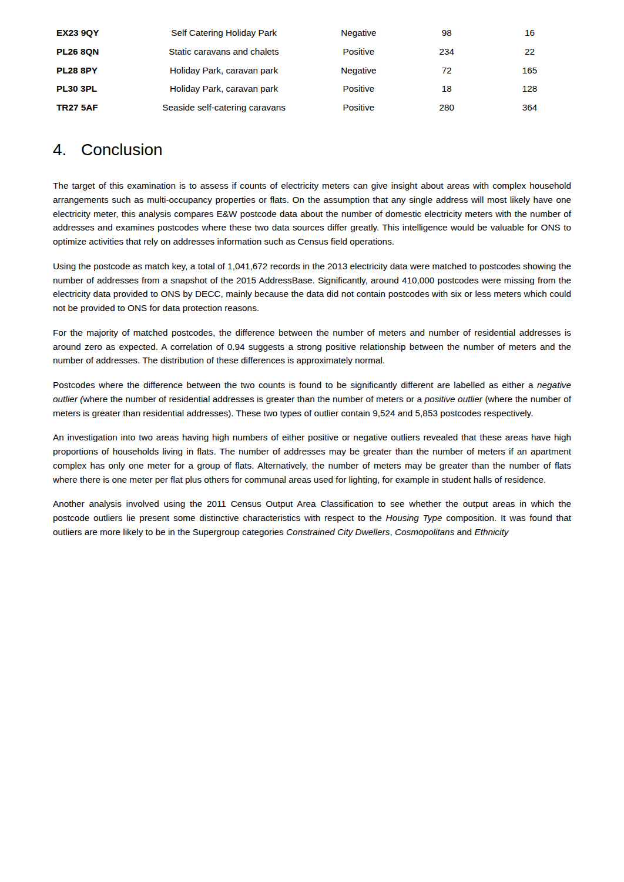| EX23 9QY | Self Catering Holiday Park | Negative | 98 | 16 |
| PL26 8QN | Static caravans and chalets | Positive | 234 | 22 |
| PL28 8PY | Holiday Park, caravan park | Negative | 72 | 165 |
| PL30 3PL | Holiday Park, caravan park | Positive | 18 | 128 |
| TR27 5AF | Seaside self-catering caravans | Positive | 280 | 364 |
4. Conclusion
The target of this examination is to assess if counts of electricity meters can give insight about areas with complex household arrangements such as multi-occupancy properties or flats. On the assumption that any single address will most likely have one electricity meter, this analysis compares E&W postcode data about the number of domestic electricity meters with the number of addresses and examines postcodes where these two data sources differ greatly. This intelligence would be valuable for ONS to optimize activities that rely on addresses information such as Census field operations.
Using the postcode as match key, a total of 1,041,672 records in the 2013 electricity data were matched to postcodes showing the number of addresses from a snapshot of the 2015 AddressBase. Significantly, around 410,000 postcodes were missing from the electricity data provided to ONS by DECC, mainly because the data did not contain postcodes with six or less meters which could not be provided to ONS for data protection reasons.
For the majority of matched postcodes, the difference between the number of meters and number of residential addresses is around zero as expected. A correlation of 0.94 suggests a strong positive relationship between the number of meters and the number of addresses. The distribution of these differences is approximately normal.
Postcodes where the difference between the two counts is found to be significantly different are labelled as either a negative outlier (where the number of residential addresses is greater than the number of meters or a positive outlier (where the number of meters is greater than residential addresses). These two types of outlier contain 9,524 and 5,853 postcodes respectively.
An investigation into two areas having high numbers of either positive or negative outliers revealed that these areas have high proportions of households living in flats. The number of addresses may be greater than the number of meters if an apartment complex has only one meter for a group of flats. Alternatively, the number of meters may be greater than the number of flats where there is one meter per flat plus others for communal areas used for lighting, for example in student halls of residence.
Another analysis involved using the 2011 Census Output Area Classification to see whether the output areas in which the postcode outliers lie present some distinctive characteristics with respect to the Housing Type composition. It was found that outliers are more likely to be in the Supergroup categories Constrained City Dwellers, Cosmopolitans and Ethnicity